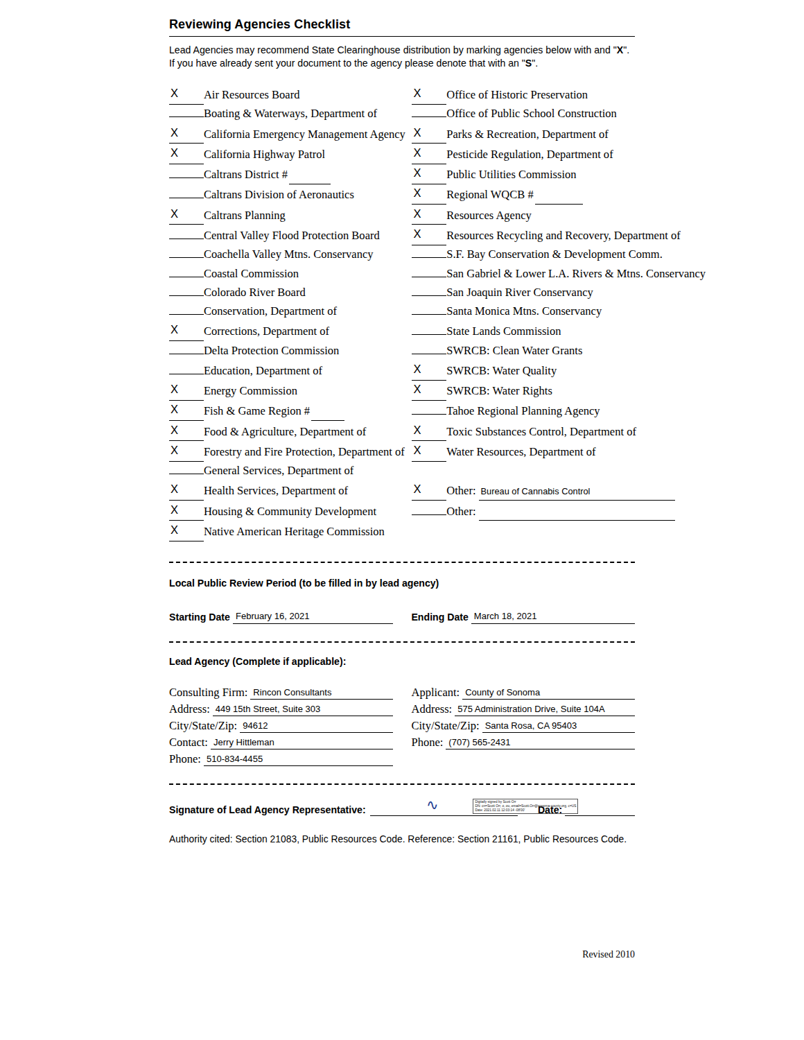Reviewing Agencies Checklist
Lead Agencies may recommend State Clearinghouse distribution by marking agencies below with and "X".
If you have already sent your document to the agency please denote that with an "S".
| X | Air Resources Board | | X | Office of Historic Preservation |
| | Boating & Waterways, Department of | | | Office of Public School Construction |
| X | California Emergency Management Agency | | X | Parks & Recreation, Department of |
| X | California Highway Patrol | | X | Pesticide Regulation, Department of |
| | Caltrans District # | | X | Public Utilities Commission |
| | Caltrans Division of Aeronautics | | X | Regional WQCB # |
| X | Caltrans Planning | | X | Resources Agency |
| | Central Valley Flood Protection Board | | X | Resources Recycling and Recovery, Department of |
| | Coachella Valley Mtns. Conservancy | | | S.F. Bay Conservation & Development Comm. |
| | Coastal Commission | | | San Gabriel & Lower L.A. Rivers & Mtns. Conservancy |
| | Colorado River Board | | | San Joaquin River Conservancy |
| | Conservation, Department of | | | Santa Monica Mtns. Conservancy |
| X | Corrections, Department of | | | State Lands Commission |
| | Delta Protection Commission | | | SWRCB: Clean Water Grants |
| | Education, Department of | | X | SWRCB: Water Quality |
| X | Energy Commission | | X | SWRCB: Water Rights |
| X | Fish & Game Region # | | | Tahoe Regional Planning Agency |
| X | Food & Agriculture, Department of | | X | Toxic Substances Control, Department of |
| X | Forestry and Fire Protection, Department of | | X | Water Resources, Department of |
| | General Services, Department of | | | |
| X | Health Services, Department of | | X | Other: Bureau of Cannabis Control |
| X | Housing & Community Development | | | Other: |
| X | Native American Heritage Commission | | | |
Local Public Review Period (to be filled in by lead agency)
Starting Date February 16, 2021
Ending Date March 18, 2021
Lead Agency (Complete if applicable):
Consulting Firm: Rincon Consultants
Applicant: County of Sonoma
Address: 449 15th Street, Suite 303
Address: 575 Administration Drive, Suite 104A
City/State/Zip: 94612
City/State/Zip: Santa Rosa, CA 95403
Contact: Jerry Hittleman
Phone: (707) 565-2431
Phone: 510-834-4455
Signature of Lead Agency Representative: ∿ Digitally signed by Scott Orr
DN: cn=Scott Orr, o, ou, email=Scott.Orr@sonoma-county.org, c=US
Date: 2021.02.11 12:03:14 -08'00' Date:
Authority cited: Section 21083, Public Resources Code. Reference: Section 21161, Public Resources Code.
Revised 2010